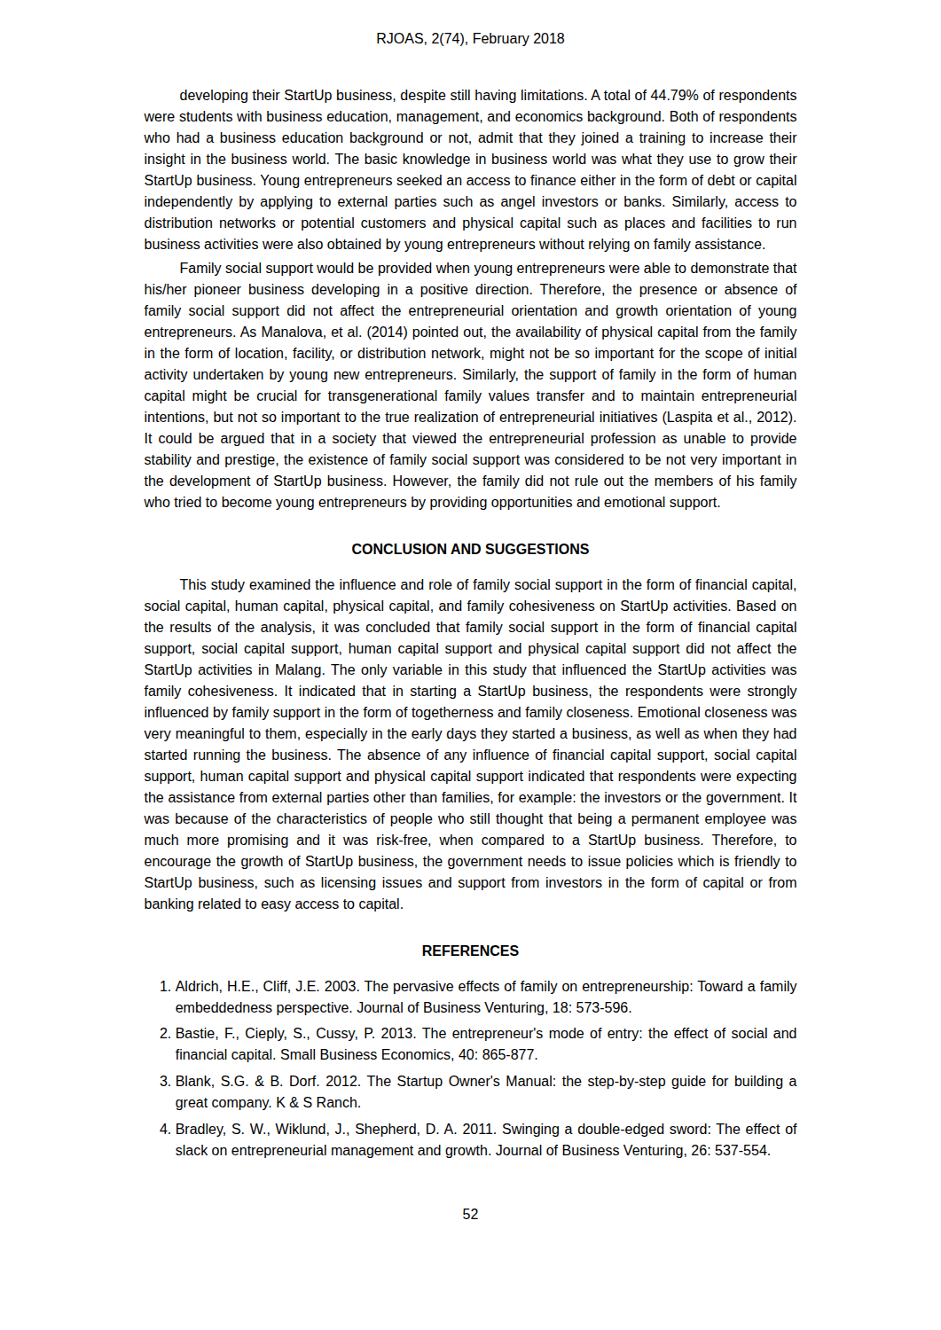RJOAS, 2(74), February 2018
developing their StartUp business, despite still having limitations. A total of 44.79% of respondents were students with business education, management, and economics background. Both of respondents who had a business education background or not, admit that they joined a training to increase their insight in the business world. The basic knowledge in business world was what they use to grow their StartUp business. Young entrepreneurs seeked an access to finance either in the form of debt or capital independently by applying to external parties such as angel investors or banks. Similarly, access to distribution networks or potential customers and physical capital such as places and facilities to run business activities were also obtained by young entrepreneurs without relying on family assistance.
Family social support would be provided when young entrepreneurs were able to demonstrate that his/her pioneer business developing in a positive direction. Therefore, the presence or absence of family social support did not affect the entrepreneurial orientation and growth orientation of young entrepreneurs. As Manalova, et al. (2014) pointed out, the availability of physical capital from the family in the form of location, facility, or distribution network, might not be so important for the scope of initial activity undertaken by young new entrepreneurs. Similarly, the support of family in the form of human capital might be crucial for transgenerational family values transfer and to maintain entrepreneurial intentions, but not so important to the true realization of entrepreneurial initiatives (Laspita et al., 2012). It could be argued that in a society that viewed the entrepreneurial profession as unable to provide stability and prestige, the existence of family social support was considered to be not very important in the development of StartUp business. However, the family did not rule out the members of his family who tried to become young entrepreneurs by providing opportunities and emotional support.
Conclusion and Suggestions
This study examined the influence and role of family social support in the form of financial capital, social capital, human capital, physical capital, and family cohesiveness on StartUp activities. Based on the results of the analysis, it was concluded that family social support in the form of financial capital support, social capital support, human capital support and physical capital support did not affect the StartUp activities in Malang. The only variable in this study that influenced the StartUp activities was family cohesiveness. It indicated that in starting a StartUp business, the respondents were strongly influenced by family support in the form of togetherness and family closeness. Emotional closeness was very meaningful to them, especially in the early days they started a business, as well as when they had started running the business. The absence of any influence of financial capital support, social capital support, human capital support and physical capital support indicated that respondents were expecting the assistance from external parties other than families, for example: the investors or the government. It was because of the characteristics of people who still thought that being a permanent employee was much more promising and it was risk-free, when compared to a StartUp business. Therefore, to encourage the growth of StartUp business, the government needs to issue policies which is friendly to StartUp business, such as licensing issues and support from investors in the form of capital or from banking related to easy access to capital.
References
Aldrich, H.E., Cliff, J.E. 2003. The pervasive effects of family on entrepreneurship: Toward a family embeddedness perspective. Journal of Business Venturing, 18: 573-596.
Bastie, F., Cieply, S., Cussy, P. 2013. The entrepreneur's mode of entry: the effect of social and financial capital. Small Business Economics, 40: 865-877.
Blank, S.G. & B. Dorf. 2012. The Startup Owner's Manual: the step-by-step guide for building a great company. K & S Ranch.
Bradley, S. W., Wiklund, J., Shepherd, D. A. 2011. Swinging a double-edged sword: The effect of slack on entrepreneurial management and growth. Journal of Business Venturing, 26: 537-554.
52